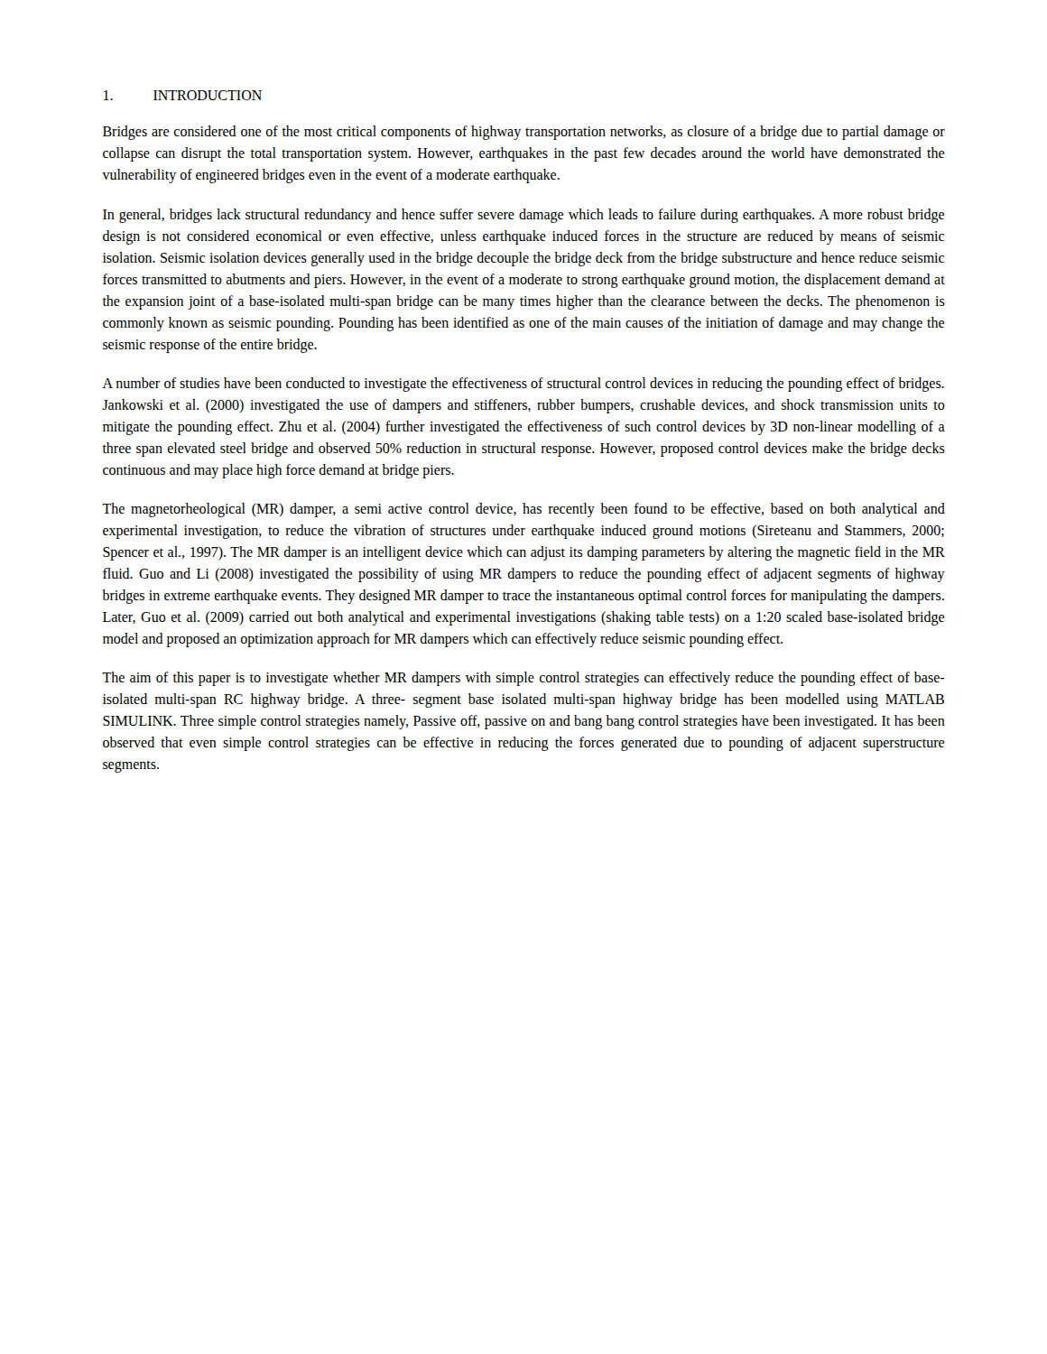1. INTRODUCTION
Bridges are considered one of the most critical components of highway transportation networks, as closure of a bridge due to partial damage or collapse can disrupt the total transportation system. However, earthquakes in the past few decades around the world have demonstrated the vulnerability of engineered bridges even in the event of a moderate earthquake.
In general, bridges lack structural redundancy and hence suffer severe damage which leads to failure during earthquakes. A more robust bridge design is not considered economical or even effective, unless earthquake induced forces in the structure are reduced by means of seismic isolation. Seismic isolation devices generally used in the bridge decouple the bridge deck from the bridge substructure and hence reduce seismic forces transmitted to abutments and piers. However, in the event of a moderate to strong earthquake ground motion, the displacement demand at the expansion joint of a base-isolated multi-span bridge can be many times higher than the clearance between the decks. The phenomenon is commonly known as seismic pounding. Pounding has been identified as one of the main causes of the initiation of damage and may change the seismic response of the entire bridge.
A number of studies have been conducted to investigate the effectiveness of structural control devices in reducing the pounding effect of bridges. Jankowski et al. (2000) investigated the use of dampers and stiffeners, rubber bumpers, crushable devices, and shock transmission units to mitigate the pounding effect. Zhu et al. (2004) further investigated the effectiveness of such control devices by 3D non-linear modelling of a three span elevated steel bridge and observed 50% reduction in structural response. However, proposed control devices make the bridge decks continuous and may place high force demand at bridge piers.
The magnetorheological (MR) damper, a semi active control device, has recently been found to be effective, based on both analytical and experimental investigation, to reduce the vibration of structures under earthquake induced ground motions (Sireteanu and Stammers, 2000; Spencer et al., 1997). The MR damper is an intelligent device which can adjust its damping parameters by altering the magnetic field in the MR fluid. Guo and Li (2008) investigated the possibility of using MR dampers to reduce the pounding effect of adjacent segments of highway bridges in extreme earthquake events. They designed MR damper to trace the instantaneous optimal control forces for manipulating the dampers. Later, Guo et al. (2009) carried out both analytical and experimental investigations (shaking table tests) on a 1:20 scaled base-isolated bridge model and proposed an optimization approach for MR dampers which can effectively reduce seismic pounding effect.
The aim of this paper is to investigate whether MR dampers with simple control strategies can effectively reduce the pounding effect of base-isolated multi-span RC highway bridge. A three- segment base isolated multi-span highway bridge has been modelled using MATLAB SIMULINK. Three simple control strategies namely, Passive off, passive on and bang bang control strategies have been investigated. It has been observed that even simple control strategies can be effective in reducing the forces generated due to pounding of adjacent superstructure segments.